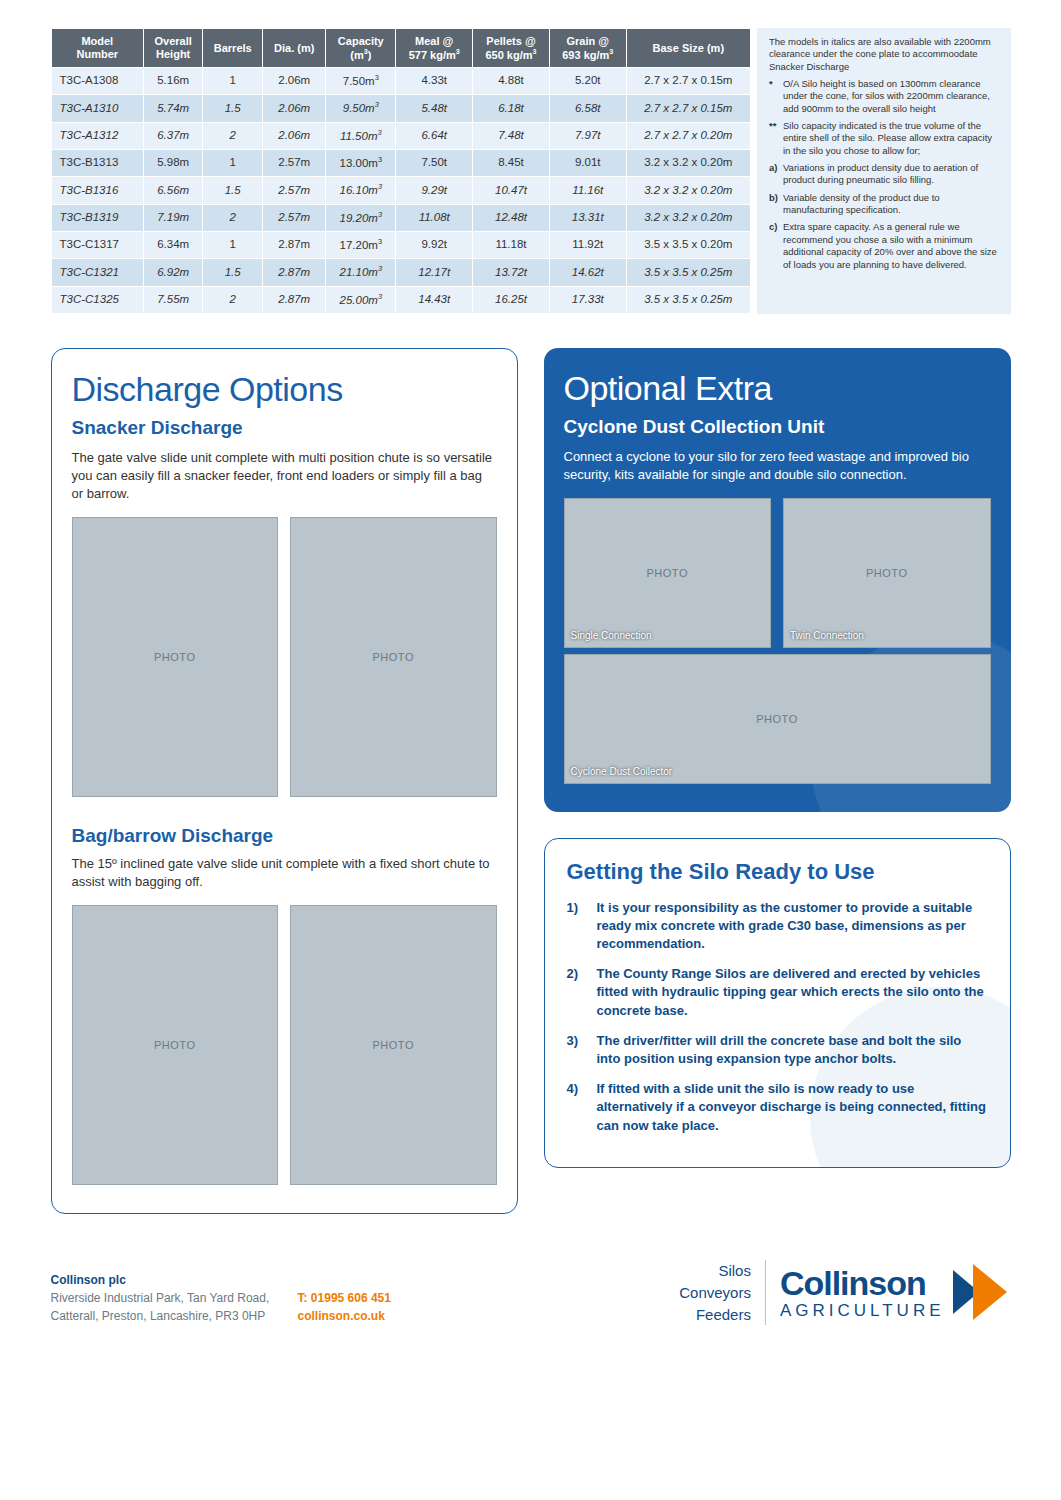| Model Number | Overall Height | Barrels | Dia. (m) | Capacity (m 3 ) | Meal @ 577 kg/m 3 | Pellets @ 650 kg/m 3 | Grain @ 693 kg/m 3 | Base Size (m) |
| --- | --- | --- | --- | --- | --- | --- | --- | --- |
| T3C-A1308 | 5.16m | 1 | 2.06m | 7.50m 3 | 4.33t | 4.88t | 5.20t | 2.7 x 2.7 x 0.15m |
| T3C-A1310 | 5.74m | 1.5 | 2.06m | 9.50m 3 | 5.48t | 6.18t | 6.58t | 2.7 x 2.7 x 0.15m |
| T3C-A1312 | 6.37m | 2 | 2.06m | 11.50m 3 | 6.64t | 7.48t | 7.97t | 2.7 x 2.7 x 0.20m |
| T3C-B1313 | 5.98m | 1 | 2.57m | 13.00m 3 | 7.50t | 8.45t | 9.01t | 3.2 x 3.2 x 0.20m |
| T3C-B1316 | 6.56m | 1.5 | 2.57m | 16.10m 3 | 9.29t | 10.47t | 11.16t | 3.2 x 3.2 x 0.20m |
| T3C-B1319 | 7.19m | 2 | 2.57m | 19.20m 3 | 11.08t | 12.48t | 13.31t | 3.2 x 3.2 x 0.20m |
| T3C-C1317 | 6.34m | 1 | 2.87m | 17.20m 3 | 9.92t | 11.18t | 11.92t | 3.5 x 3.5 x 0.20m |
| T3C-C1321 | 6.92m | 1.5 | 2.87m | 21.10m 3 | 12.17t | 13.72t | 14.62t | 3.5 x 3.5 x 0.25m |
| T3C-C1325 | 7.55m | 2 | 2.87m | 25.00m 3 | 14.43t | 16.25t | 17.33t | 3.5 x 3.5 x 0.25m |
The models in italics are also available with 2200mm clearance under the cone plate to accommoodate Snacker Discharge
*O/A Silo height is based on 1300mm clearance under the cone, for silos with 2200mm clearance, add 900mm to the overall silo height
**Silo capacity indicated is the true volume of the entire shell of the silo. Please allow extra capacity in the silo you chose to allow for;
a) Variations in product density due to aeration of product during pneumatic silo filling.
b) Variable density of the product due to manufacturing specification.
c) Extra spare capacity. As a general rule we recommend you chose a silo with a minimum additional capacity of 20% over and above the size of loads you are planning to have delivered.
Discharge Options
Snacker Discharge
The gate valve slide unit complete with multi position chute is so versatile you can easily fill a snacker feeder, front end loaders or simply fill a bag or barrow.
Photo
Photo
Bag/barrow Discharge
The 15º inclined gate valve slide unit complete with a fixed short chute to assist with bagging off.
Photo
Photo
Optional Extra
Cyclone Dust Collection Unit
Connect a cyclone to your silo for zero feed wastage and improved bio security, kits available for single and double silo connection.
Photo Single Connection
Photo Twin Connection
Photo Cyclone Dust Collector
Getting the Silo Ready to Use
It is your responsibility as the customer to provide a suitable ready mix concrete with grade C30 base, dimensions as per recommendation.
The County Range Silos are delivered and erected by vehicles fitted with hydraulic tipping gear which erects the silo onto the concrete base.
The driver/fitter will drill the concrete base and bolt the silo into position using expansion type anchor bolts.
If fitted with a slide unit the silo is now ready to use alternatively if a conveyor discharge is being connected, fitting can now take place.
Collinson plc
Riverside Industrial Park, Tan Yard Road,
Catterall, Preston, Lancashire, PR3 0HP
T: 01995 606 451
collinson.co.uk
Silos
Conveyors
Feeders
Collinson
AGRICULTURE